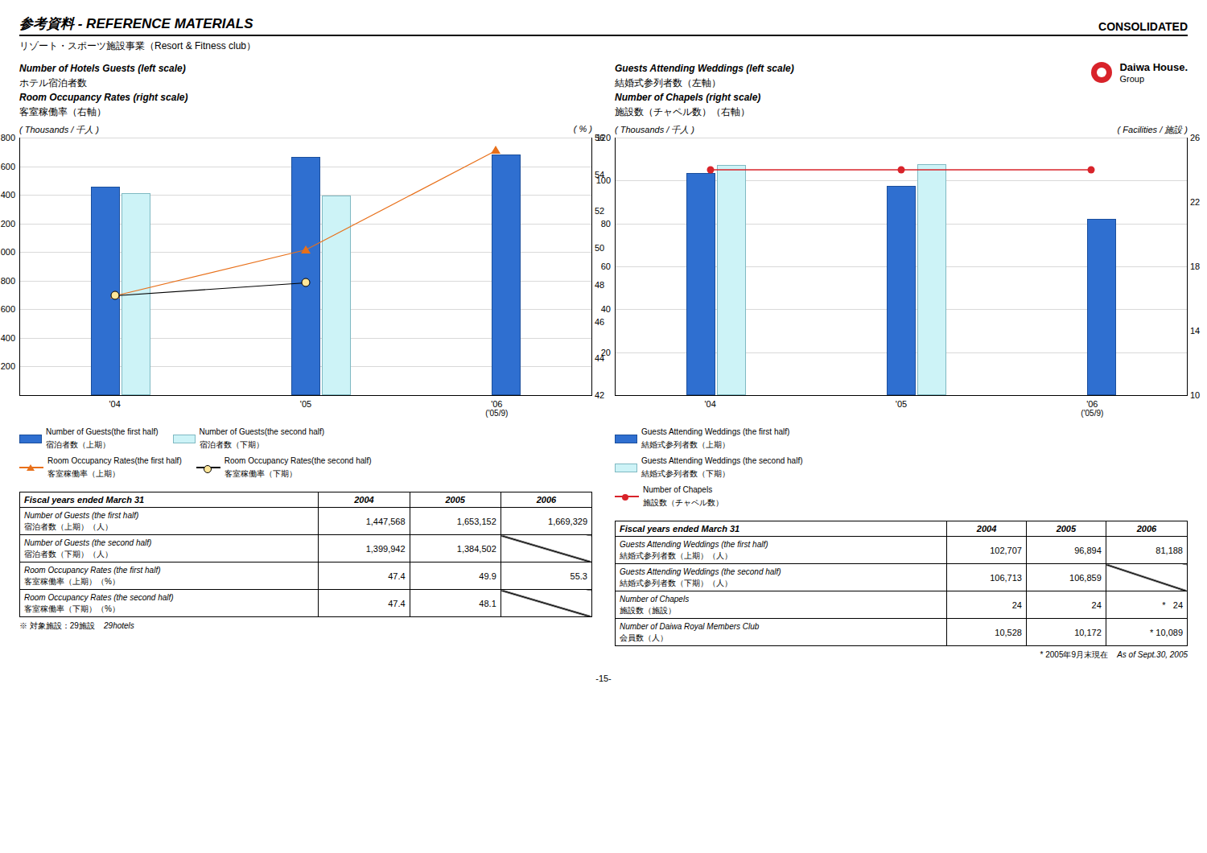参考資料 - REFERENCE MATERIALS
CONSOLIDATED
リゾート・スポーツ施設事業（Resort & Fitness club）
Number of Hotels Guests (left scale)
ホテル宿泊者数
Room Occupancy Rates (right scale)
客室稼働率（右軸）
( Thousands / 千人 ) ( % )
1,800
56
1,600
54
1,400
1,200
52
1,000
50
800
600
48
400
46
200
44
42
'04
'05
'06('05/9)
Number of Guests(the first half)
宿泊者数（上期）
Number of Guests(the second half)
宿泊者数（下期）
Room Occupancy Rates(the first half)
客室稼働率（上期）
Room Occupancy Rates(the second half)
客室稼働率（下期）
| Fiscal years ended March 31 | 2004 | 2005 | 2006 |
| --- | --- | --- | --- |
| Number of Guests (the first half) 宿泊者数（上期）（人） | 1,447,568 | 1,653,152 | 1,669,329 |
| Number of Guests (the second half) 宿泊者数（下期）（人） | 1,399,942 | 1,384,502 | |
| Room Occupancy Rates (the first half) 客室稼働率（上期）（%） | 47.4 | 49.9 | 55.3 |
| Room Occupancy Rates (the second half) 客室稼働率（下期）（%） | 47.4 | 48.1 | |
※ 対象施設：29施設 29hotels
Guests Attending Weddings (left scale)
結婚式参列者数（左軸）
Number of Chapels (right scale)
施設数（チャペル数）（右軸）
Daiwa House.
Group
( Thousands / 千人 ) ( Facilities / 施設 )
120
26
100
80
22
60
18
40
20
14
10
'04
'05
'06('05/9)
Guests Attending Weddings (the first half)
結婚式参列者数（上期）
Guests Attending Weddings (the second half)
結婚式参列者数（下期）
Number of Chapels
施設数（チャペル数）
| Fiscal years ended March 31 | 2004 | 2005 | 2006 |
| --- | --- | --- | --- |
| Guests Attending Weddings (the first half) 結婚式参列者数（上期）（人） | 102,707 | 96,894 | 81,188 |
| Guests Attending Weddings (the second half) 結婚式参列者数（下期）（人） | 106,713 | 106,859 | |
| Number of Chapels 施設数（施設） | 24 | 24 | * 24 |
| Number of Daiwa Royal Members Club 会員数（人） | 10,528 | 10,172 | * 10,089 |
* 2005年9月末現在 As of Sept.30, 2005
-15-